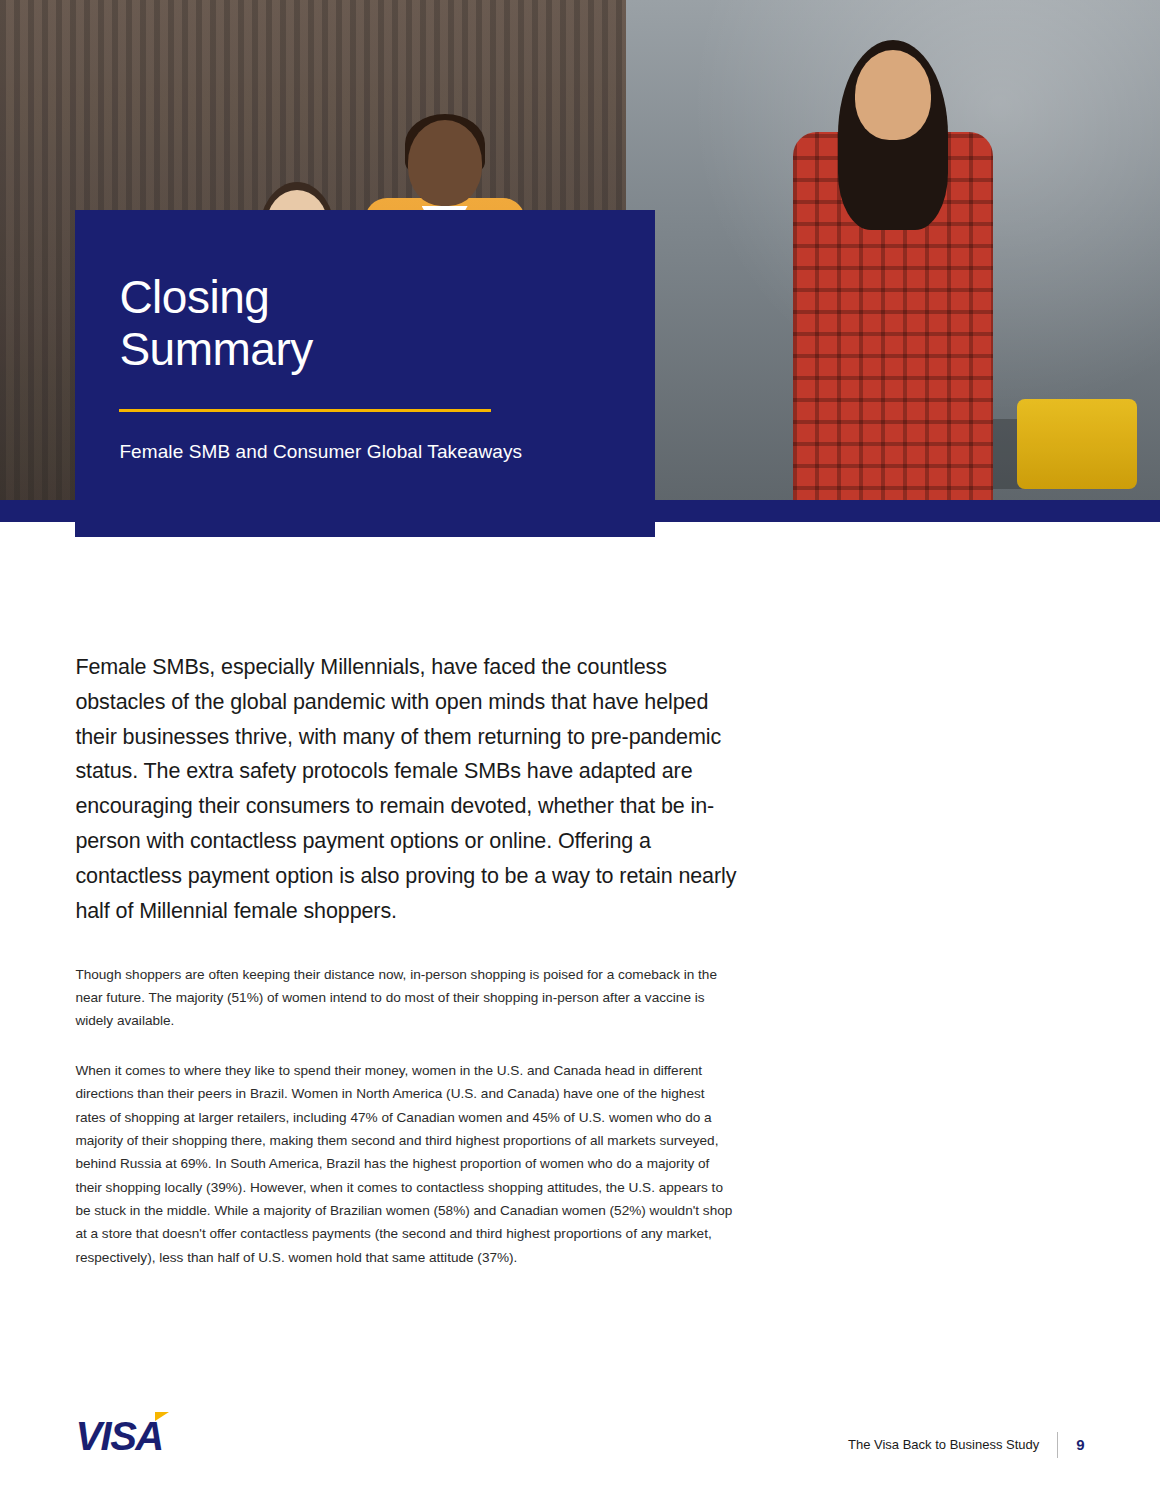Closing
Summary
Female SMB and Consumer Global Takeaways
Female SMBs, especially Millennials, have faced the countless obstacles of the global pandemic with open minds that have helped their businesses thrive, with many of them returning to pre-pandemic status. The extra safety protocols female SMBs have adapted are encouraging their consumers to remain devoted, whether that be in-person with contactless payment options or online. Offering a contactless payment option is also proving to be a way to retain nearly half of Millennial female shoppers.
Though shoppers are often keeping their distance now, in-person shopping is poised for a comeback in the near future. The majority (51%) of women intend to do most of their shopping in-person after a vaccine is widely available.
When it comes to where they like to spend their money, women in the U.S. and Canada head in different directions than their peers in Brazil. Women in North America (U.S. and Canada) have one of the highest rates of shopping at larger retailers, including 47% of Canadian women and 45% of U.S. women who do a majority of their shopping there, making them second and third highest proportions of all markets surveyed, behind Russia at 69%. In South America, Brazil has the highest proportion of women who do a majority of their shopping locally (39%). However, when it comes to contactless shopping attitudes, the U.S. appears to be stuck in the middle. While a majority of Brazilian women (58%) and Canadian women (52%) wouldn't shop at a store that doesn't offer contactless payments (the second and third highest proportions of any market, respectively), less than half of U.S. women hold that same attitude (37%).
VISA
The Visa Back to Business Study 9